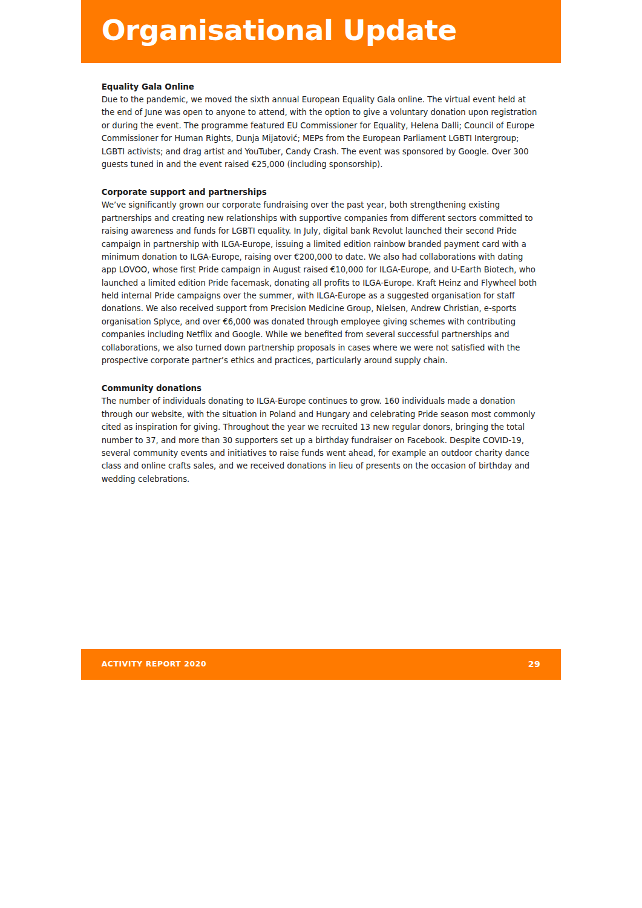Organisational Update
Equality Gala Online
Due to the pandemic, we moved the sixth annual European Equality Gala online. The virtual event held at the end of June was open to anyone to attend, with the option to give a voluntary donation upon registration or during the event. The programme featured EU Commissioner for Equality, Helena Dalli; Council of Europe Commissioner for Human Rights, Dunja Mijatović; MEPs from the European Parliament LGBTI Intergroup; LGBTI activists; and drag artist and YouTuber, Candy Crash. The event was sponsored by Google. Over 300 guests tuned in and the event raised €25,000 (including sponsorship).
Corporate support and partnerships
We’ve significantly grown our corporate fundraising over the past year, both strengthening existing partnerships and creating new relationships with supportive companies from different sectors committed to raising awareness and funds for LGBTI equality. In July, digital bank Revolut launched their second Pride campaign in partnership with ILGA-Europe, issuing a limited edition rainbow branded payment card with a minimum donation to ILGA-Europe, raising over €200,000 to date. We also had collaborations with dating app LOVOO, whose first Pride campaign in August raised €10,000 for ILGA-Europe, and U-Earth Biotech, who launched a limited edition Pride facemask, donating all profits to ILGA-Europe. Kraft Heinz and Flywheel both held internal Pride campaigns over the summer, with ILGA-Europe as a suggested organisation for staff donations. We also received support from Precision Medicine Group, Nielsen, Andrew Christian, e-sports organisation Splyce, and over €6,000 was donated through employee giving schemes with contributing companies including Netflix and Google. While we benefited from several successful partnerships and collaborations, we also turned down partnership proposals in cases where we were not satisfied with the prospective corporate partner’s ethics and practices, particularly around supply chain.
Community donations
The number of individuals donating to ILGA-Europe continues to grow. 160 individuals made a donation through our website, with the situation in Poland and Hungary and celebrating Pride season most commonly cited as inspiration for giving. Throughout the year we recruited 13 new regular donors, bringing the total number to 37, and more than 30 supporters set up a birthday fundraiser on Facebook. Despite COVID-19, several community events and initiatives to raise funds went ahead, for example an outdoor charity dance class and online crafts sales, and we received donations in lieu of presents on the occasion of birthday and wedding celebrations.
ACTIVITY REPORT 2020 29